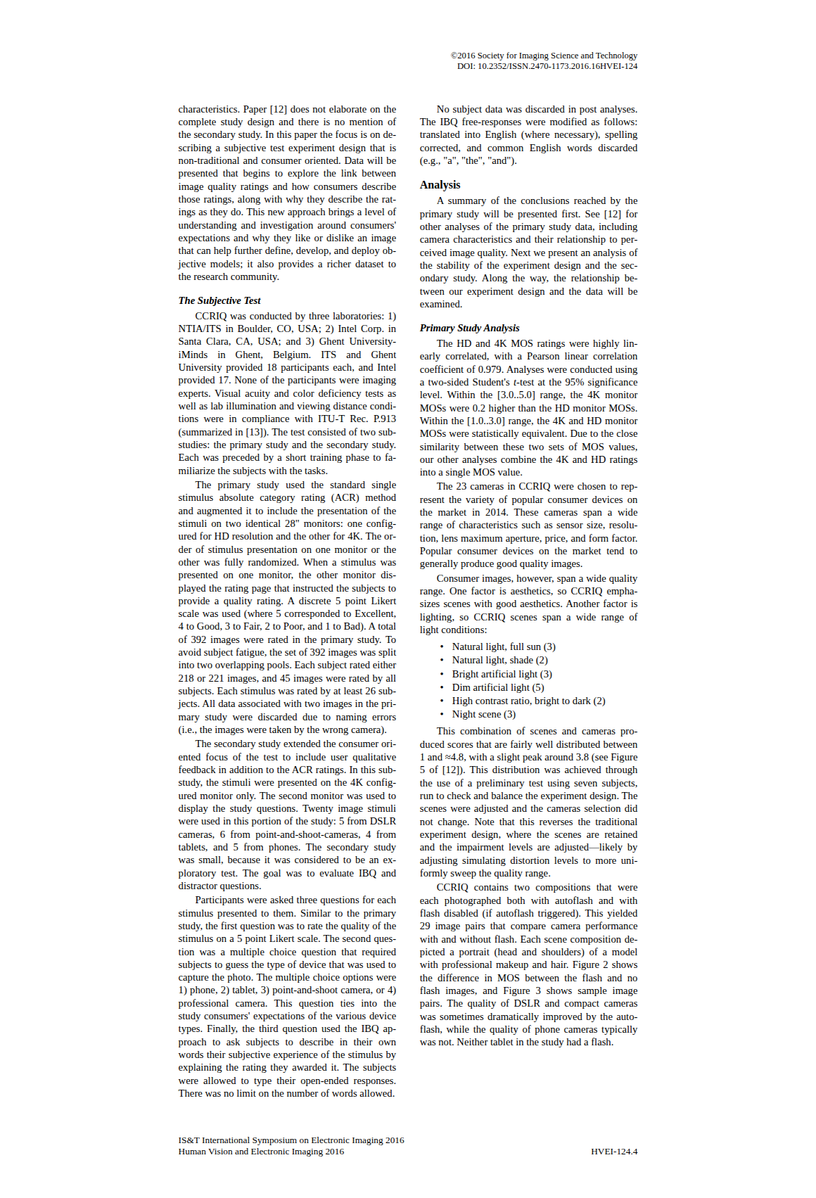©2016 Society for Imaging Science and Technology
DOI: 10.2352/ISSN.2470-1173.2016.16HVEI-124
characteristics. Paper [12] does not elaborate on the complete study design and there is no mention of the secondary study. In this paper the focus is on describing a subjective test experiment design that is non-traditional and consumer oriented. Data will be presented that begins to explore the link between image quality ratings and how consumers describe those ratings, along with why they describe the ratings as they do. This new approach brings a level of understanding and investigation around consumers' expectations and why they like or dislike an image that can help further define, develop, and deploy objective models; it also provides a richer dataset to the research community.
The Subjective Test
CCRIQ was conducted by three laboratories: 1) NTIA/ITS in Boulder, CO, USA; 2) Intel Corp. in Santa Clara, CA, USA; and 3) Ghent University-iMinds in Ghent, Belgium. ITS and Ghent University provided 18 participants each, and Intel provided 17. None of the participants were imaging experts. Visual acuity and color deficiency tests as well as lab illumination and viewing distance conditions were in compliance with ITU-T Rec. P.913 (summarized in [13]). The test consisted of two sub-studies: the primary study and the secondary study. Each was preceded by a short training phase to familiarize the subjects with the tasks.
The primary study used the standard single stimulus absolute category rating (ACR) method and augmented it to include the presentation of the stimuli on two identical 28" monitors: one configured for HD resolution and the other for 4K. The order of stimulus presentation on one monitor or the other was fully randomized. When a stimulus was presented on one monitor, the other monitor displayed the rating page that instructed the subjects to provide a quality rating. A discrete 5 point Likert scale was used (where 5 corresponded to Excellent, 4 to Good, 3 to Fair, 2 to Poor, and 1 to Bad). A total of 392 images were rated in the primary study. To avoid subject fatigue, the set of 392 images was split into two overlapping pools. Each subject rated either 218 or 221 images, and 45 images were rated by all subjects. Each stimulus was rated by at least 26 subjects. All data associated with two images in the primary study were discarded due to naming errors (i.e., the images were taken by the wrong camera).
The secondary study extended the consumer oriented focus of the test to include user qualitative feedback in addition to the ACR ratings. In this sub-study, the stimuli were presented on the 4K configured monitor only. The second monitor was used to display the study questions. Twenty image stimuli were used in this portion of the study: 5 from DSLR cameras, 6 from point-and-shoot-cameras, 4 from tablets, and 5 from phones. The secondary study was small, because it was considered to be an exploratory test. The goal was to evaluate IBQ and distractor questions.
Participants were asked three questions for each stimulus presented to them. Similar to the primary study, the first question was to rate the quality of the stimulus on a 5 point Likert scale. The second question was a multiple choice question that required subjects to guess the type of device that was used to capture the photo. The multiple choice options were 1) phone, 2) tablet, 3) point-and-shoot camera, or 4) professional camera. This question ties into the study consumers' expectations of the various device types. Finally, the third question used the IBQ approach to ask subjects to describe in their own words their subjective experience of the stimulus by explaining the rating they awarded it. The subjects were allowed to type their open-ended responses. There was no limit on the number of words allowed.
No subject data was discarded in post analyses. The IBQ free-responses were modified as follows: translated into English (where necessary), spelling corrected, and common English words discarded (e.g., "a", "the", "and").
Analysis
A summary of the conclusions reached by the primary study will be presented first. See [12] for other analyses of the primary study data, including camera characteristics and their relationship to perceived image quality. Next we present an analysis of the stability of the experiment design and the secondary study. Along the way, the relationship between our experiment design and the data will be examined.
Primary Study Analysis
The HD and 4K MOS ratings were highly linearly correlated, with a Pearson linear correlation coefficient of 0.979. Analyses were conducted using a two-sided Student's t-test at the 95% significance level. Within the [3.0..5.0] range, the 4K monitor MOSs were 0.2 higher than the HD monitor MOSs. Within the [1.0..3.0] range, the 4K and HD monitor MOSs were statistically equivalent. Due to the close similarity between these two sets of MOS values, our other analyses combine the 4K and HD ratings into a single MOS value.
The 23 cameras in CCRIQ were chosen to represent the variety of popular consumer devices on the market in 2014. These cameras span a wide range of characteristics such as sensor size, resolution, lens maximum aperture, price, and form factor. Popular consumer devices on the market tend to generally produce good quality images.
Consumer images, however, span a wide quality range. One factor is aesthetics, so CCRIQ emphasizes scenes with good aesthetics. Another factor is lighting, so CCRIQ scenes span a wide range of light conditions:
Natural light, full sun (3)
Natural light, shade (2)
Bright artificial light (3)
Dim artificial light (5)
High contrast ratio, bright to dark (2)
Night scene (3)
This combination of scenes and cameras produced scores that are fairly well distributed between 1 and ≈4.8, with a slight peak around 3.8 (see Figure 5 of [12]). This distribution was achieved through the use of a preliminary test using seven subjects, run to check and balance the experiment design. The scenes were adjusted and the cameras selection did not change. Note that this reverses the traditional experiment design, where the scenes are retained and the impairment levels are adjusted—likely by adjusting simulating distortion levels to more uniformly sweep the quality range.
CCRIQ contains two compositions that were each photographed both with autoflash and with flash disabled (if autoflash triggered). This yielded 29 image pairs that compare camera performance with and without flash. Each scene composition depicted a portrait (head and shoulders) of a model with professional makeup and hair. Figure 2 shows the difference in MOS between the flash and no flash images, and Figure 3 shows sample image pairs. The quality of DSLR and compact cameras was sometimes dramatically improved by the auto-flash, while the quality of phone cameras typically was not. Neither tablet in the study had a flash.
IS&T International Symposium on Electronic Imaging 2016
Human Vision and Electronic Imaging 2016
HVEI-124.4